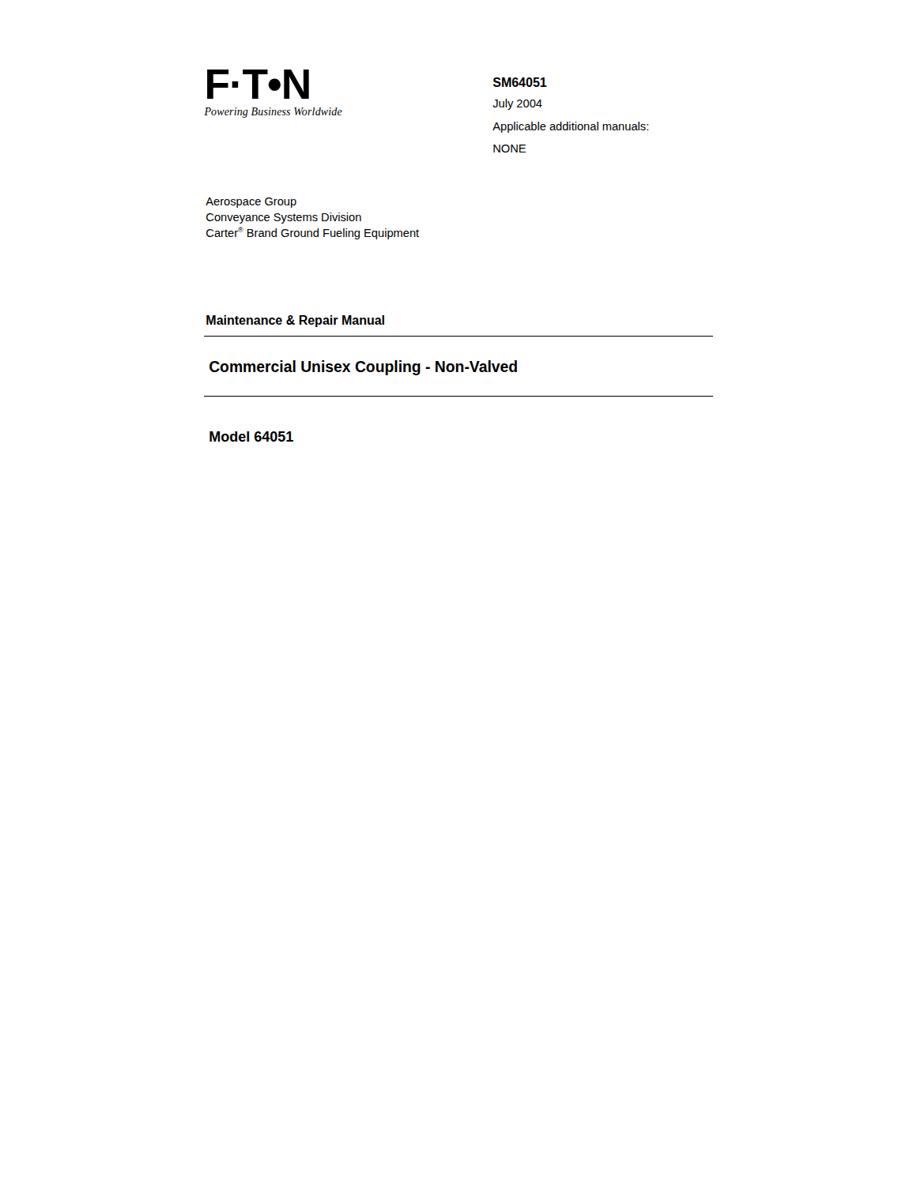F·T•N
Powering Business Worldwide
SM64051
July 2004
Applicable additional manuals:
NONE
Aerospace Group
Conveyance Systems Division
Carter® Brand Ground Fueling Equipment
Maintenance & Repair Manual
Commercial Unisex Coupling - Non-Valved
Model 64051